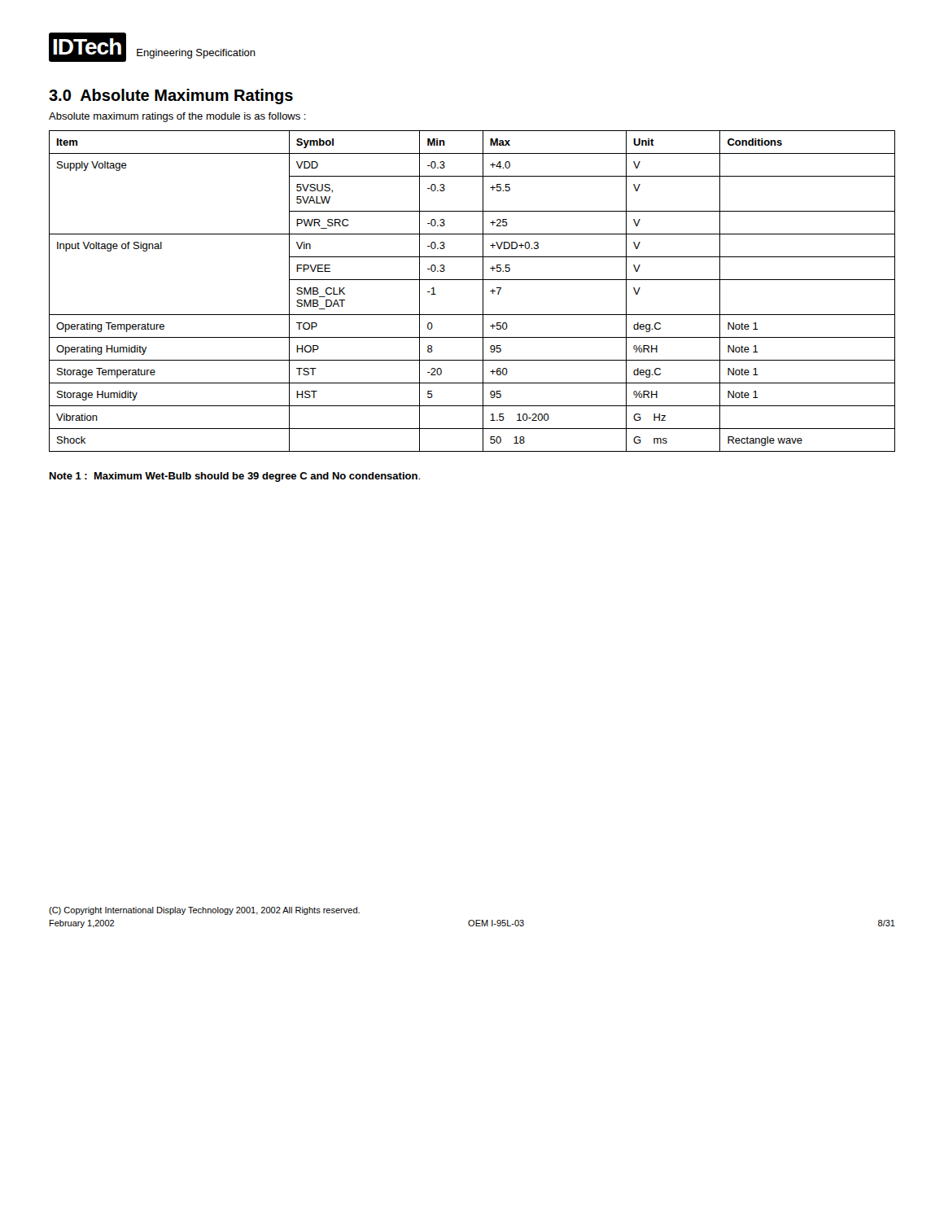IDTech
Engineering Specification
3.0 Absolute Maximum Ratings
Absolute maximum ratings of the module is as follows :
| Item | Symbol | Min | Max | Unit | Conditions |
| --- | --- | --- | --- | --- | --- |
| Supply Voltage | VDD | -0.3 | +4.0 | V | |
| 5VSUS, 5VALW | -0.3 | +5.5 | V | |
| PWR_SRC | -0.3 | +25 | V | |
| Input Voltage of Signal | Vin | -0.3 | +VDD+0.3 | V | |
| FPVEE | -0.3 | +5.5 | V | |
| SMB_CLK SMB_DAT | -1 | +7 | V | |
| Operating Temperature | TOP | 0 | +50 | deg.C | Note 1 |
| Operating Humidity | HOP | 8 | 95 | %RH | Note 1 |
| Storage Temperature | TST | -20 | +60 | deg.C | Note 1 |
| Storage Humidity | HST | 5 | 95 | %RH | Note 1 |
| Vibration | | | 1.5 10-200 | G Hz | |
| Shock | | | 50 18 | G ms | Rectangle wave |
Note 1 : Maximum Wet-Bulb should be 39 degree C and No condensation.
(C) Copyright International Display Technology 2001, 2002 All Rights reserved.
February 1,2002
OEM I-95L-03
8/31